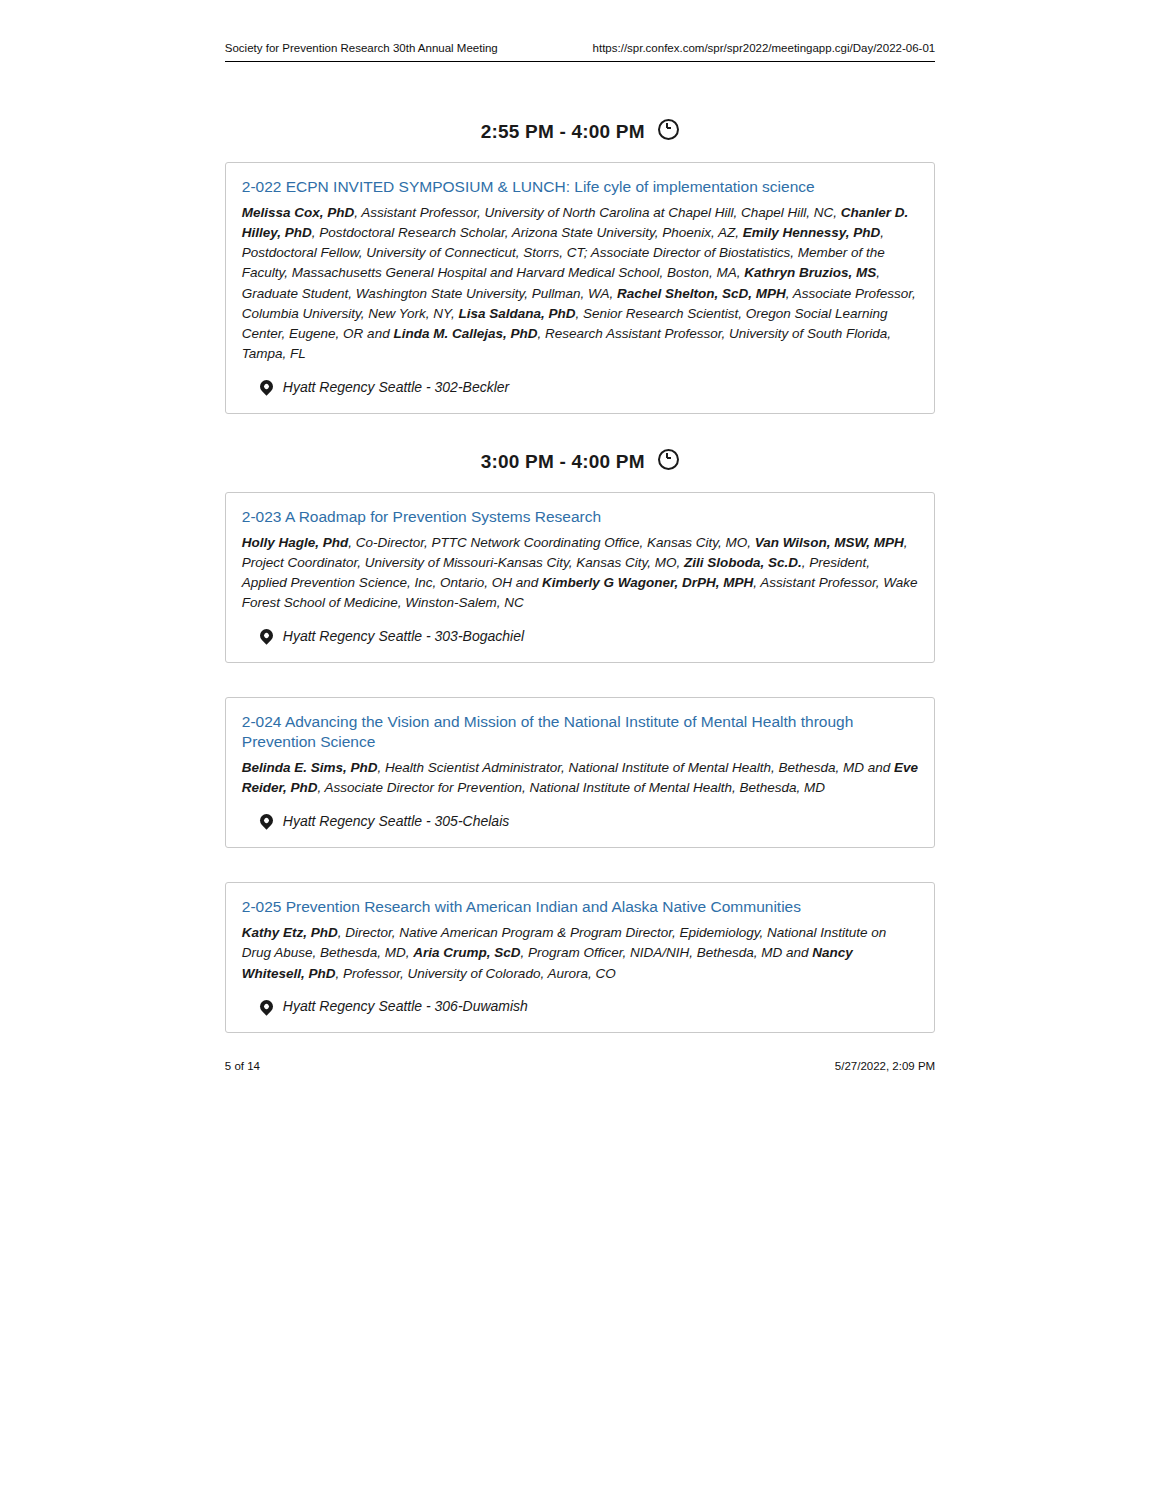Society for Prevention Research 30th Annual Meeting
https://spr.confex.com/spr/spr2022/meetingapp.cgi/Day/2022-06-01
2:55 PM - 4:00 PM
2-022 ECPN INVITED SYMPOSIUM & LUNCH: Life cyle of implementation science
Melissa Cox, PhD, Assistant Professor, University of North Carolina at Chapel Hill, Chapel Hill, NC, Chanler D. Hilley, PhD, Postdoctoral Research Scholar, Arizona State University, Phoenix, AZ, Emily Hennessy, PhD, Postdoctoral Fellow, University of Connecticut, Storrs, CT; Associate Director of Biostatistics, Member of the Faculty, Massachusetts General Hospital and Harvard Medical School, Boston, MA, Kathryn Bruzios, MS, Graduate Student, Washington State University, Pullman, WA, Rachel Shelton, ScD, MPH, Associate Professor, Columbia University, New York, NY, Lisa Saldana, PhD, Senior Research Scientist, Oregon Social Learning Center, Eugene, OR and Linda M. Callejas, PhD, Research Assistant Professor, University of South Florida, Tampa, FL
Hyatt Regency Seattle - 302-Beckler
3:00 PM - 4:00 PM
2-023 A Roadmap for Prevention Systems Research
Holly Hagle, Phd, Co-Director, PTTC Network Coordinating Office, Kansas City, MO, Van Wilson, MSW, MPH, Project Coordinator, University of Missouri-Kansas City, Kansas City, MO, Zili Sloboda, Sc.D., President, Applied Prevention Science, Inc, Ontario, OH and Kimberly G Wagoner, DrPH, MPH, Assistant Professor, Wake Forest School of Medicine, Winston-Salem, NC
Hyatt Regency Seattle - 303-Bogachiel
2-024 Advancing the Vision and Mission of the National Institute of Mental Health through Prevention Science
Belinda E. Sims, PhD, Health Scientist Administrator, National Institute of Mental Health, Bethesda, MD and Eve Reider, PhD, Associate Director for Prevention, National Institute of Mental Health, Bethesda, MD
Hyatt Regency Seattle - 305-Chelais
2-025 Prevention Research with American Indian and Alaska Native Communities
Kathy Etz, PhD, Director, Native American Program & Program Director, Epidemiology, National Institute on Drug Abuse, Bethesda, MD, Aria Crump, ScD, Program Officer, NIDA/NIH, Bethesda, MD and Nancy Whitesell, PhD, Professor, University of Colorado, Aurora, CO
Hyatt Regency Seattle - 306-Duwamish
5 of 14
5/27/2022, 2:09 PM